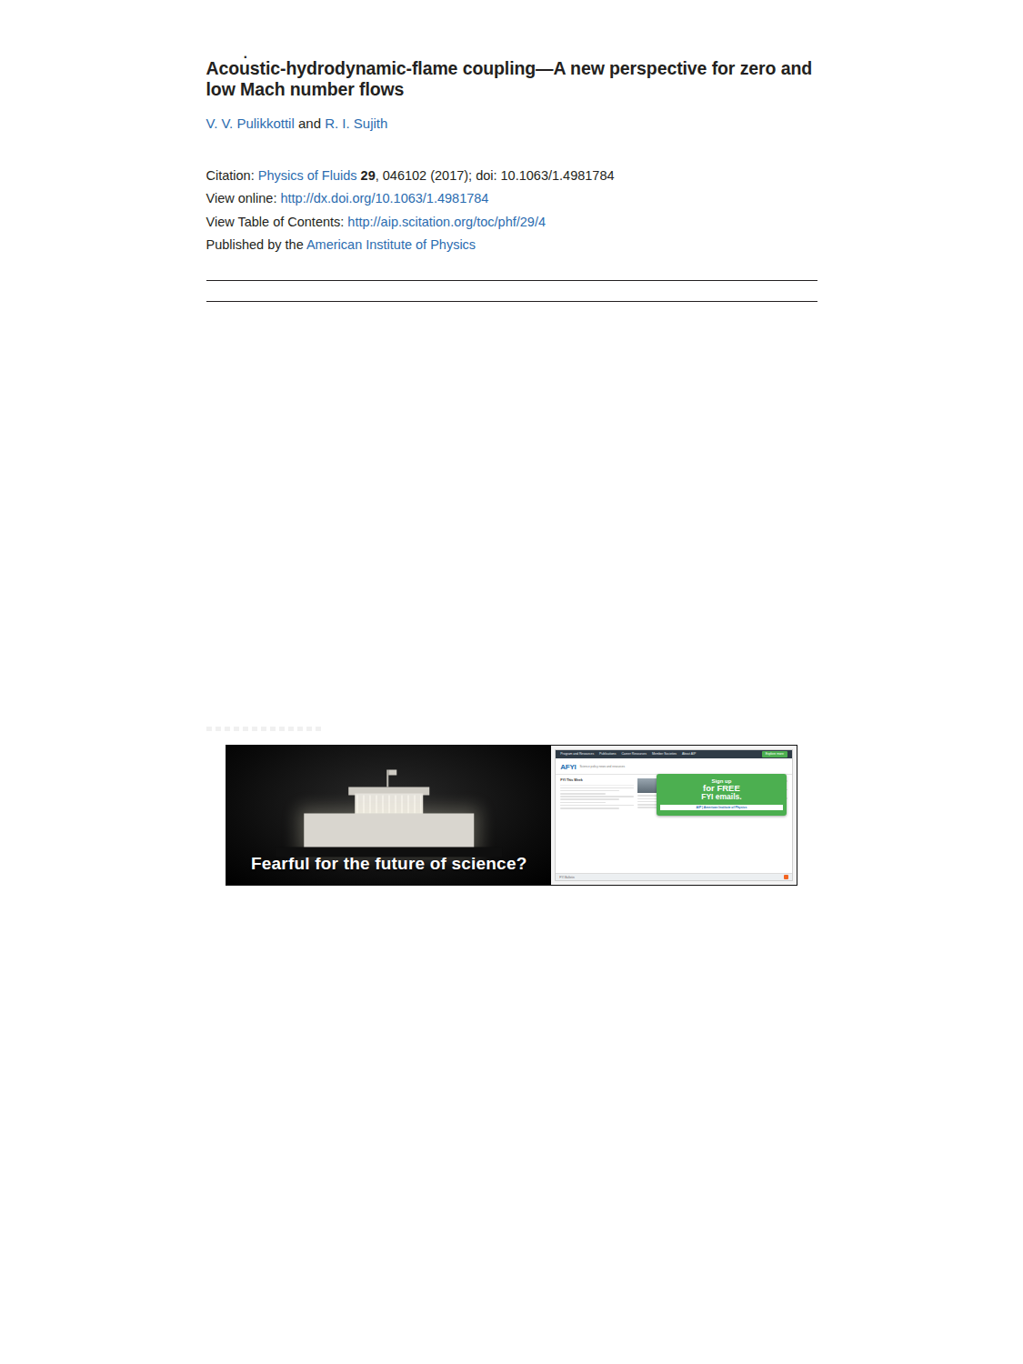.
Acoustic-hydrodynamic-flame coupling—A new perspective for zero and low Mach number flows
V. V. Pulikkottil and R. I. Sujith
Citation: Physics of Fluids 29, 046102 (2017); doi: 10.1063/1.4981784
View online: http://dx.doi.org/10.1063/1.4981784
View Table of Contents: http://aip.scitation.org/toc/phf/29/4
Published by the American Institute of Physics
Fearful for the future of science?
Program and Resources Publications Career Resources Member Societies About AIP Explore more
AFYI
Science policy news and resources
FYI This Week
Sign up
for FREE
FYI emails.
AIP | American Institute of Physics
FYI Bulletin